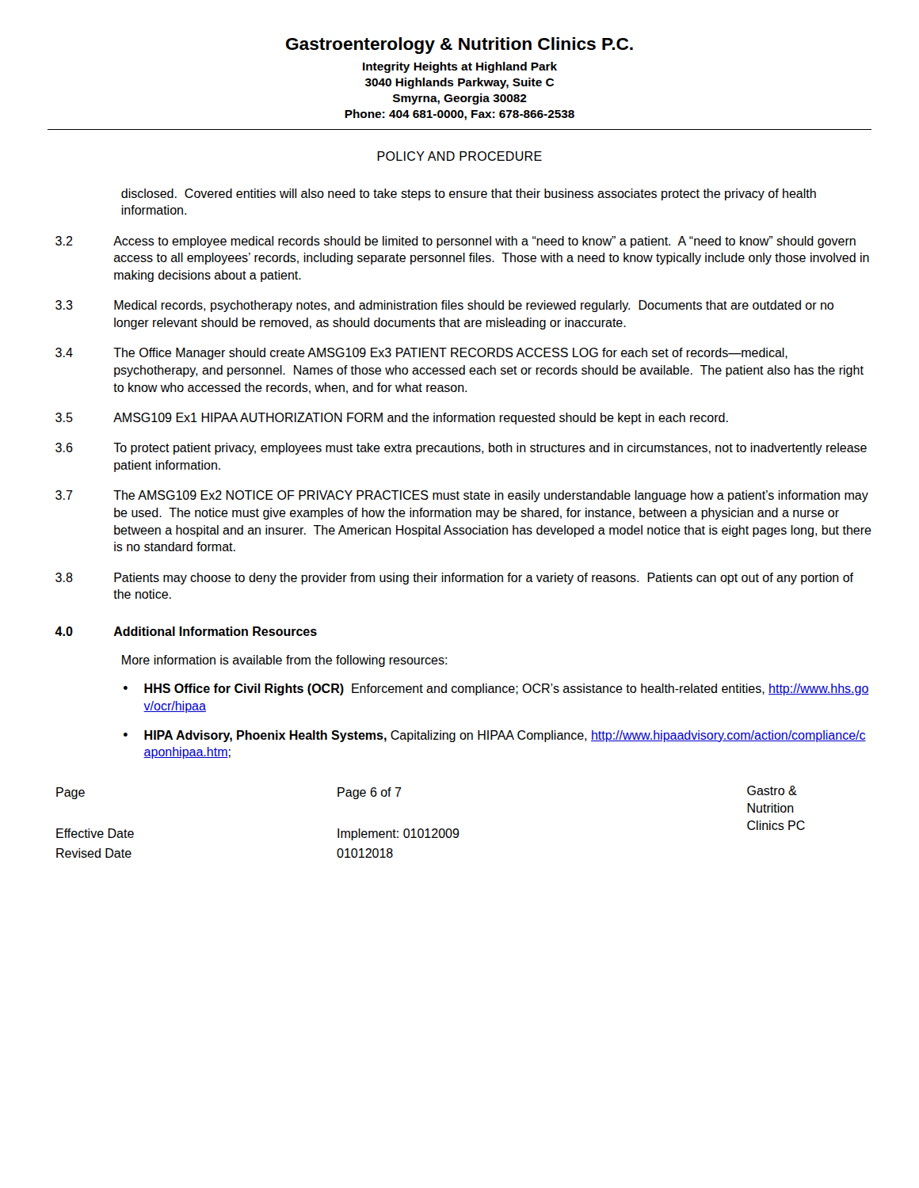Gastroenterology & Nutrition Clinics P.C.
Integrity Heights at Highland Park
3040 Highlands Parkway, Suite C
Smyrna, Georgia 30082
Phone: 404 681-0000, Fax: 678-866-2538
POLICY AND PROCEDURE
disclosed. Covered entities will also need to take steps to ensure that their business associates protect the privacy of health information.
3.2
Access to employee medical records should be limited to personnel with a “need to know” a patient. A “need to know” should govern access to all employees’ records, including separate personnel files. Those with a need to know typically include only those involved in making decisions about a patient.
3.3
Medical records, psychotherapy notes, and administration files should be reviewed regularly. Documents that are outdated or no longer relevant should be removed, as should documents that are misleading or inaccurate.
3.4
The Office Manager should create AMSG109 Ex3 PATIENT RECORDS ACCESS LOG for each set of records—medical, psychotherapy, and personnel. Names of those who accessed each set or records should be available. The patient also has the right to know who accessed the records, when, and for what reason.
3.5
AMSG109 Ex1 HIPAA AUTHORIZATION FORM and the information requested should be kept in each record.
3.6
To protect patient privacy, employees must take extra precautions, both in structures and in circumstances, not to inadvertently release patient information.
3.7
The AMSG109 Ex2 NOTICE OF PRIVACY PRACTICES must state in easily understandable language how a patient’s information may be used. The notice must give examples of how the information may be shared, for instance, between a physician and a nurse or between a hospital and an insurer. The American Hospital Association has developed a model notice that is eight pages long, but there is no standard format.
3.8
Patients may choose to deny the provider from using their information for a variety of reasons. Patients can opt out of any portion of the notice.
4.0
Additional Information Resources
More information is available from the following resources:
HHS Office for Civil Rights (OCR) Enforcement and compliance; OCR’s assistance to health-related entities, http://www.hhs.gov/ocr/hipaa
HIPA Advisory, Phoenix Health Systems, Capitalizing on HIPAA Compliance, http://www.hipaadvisory.com/action/compliance/caponhipaa.htm;
| / Page / Page 6 of 7 / / Effective Date / Implement: 01012009 / / Revised Date / 01012018 / | Gastro & Nutrition Clinics PC |